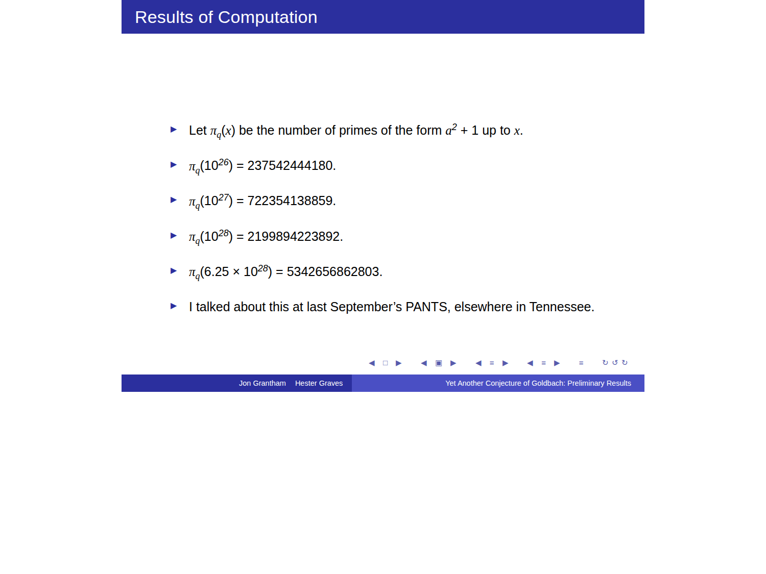Results of Computation
Let πq(x) be the number of primes of the form a2 + 1 up to x.
πq(1026) = 237542444180.
πq(1027) = 722354138859.
πq(1028) = 2199894223892.
πq(6.25 × 1028) = 5342656862803.
I talked about this at last September’s PANTS, elsewhere in Tennessee.
◀ □ ▶ ◀ ▣ ▶ ◀ ≡ ▶ ◀ ≡ ▶ ≡ ↻↺↻
Jon Grantham Hester Graves
Yet Another Conjecture of Goldbach: Preliminary Results